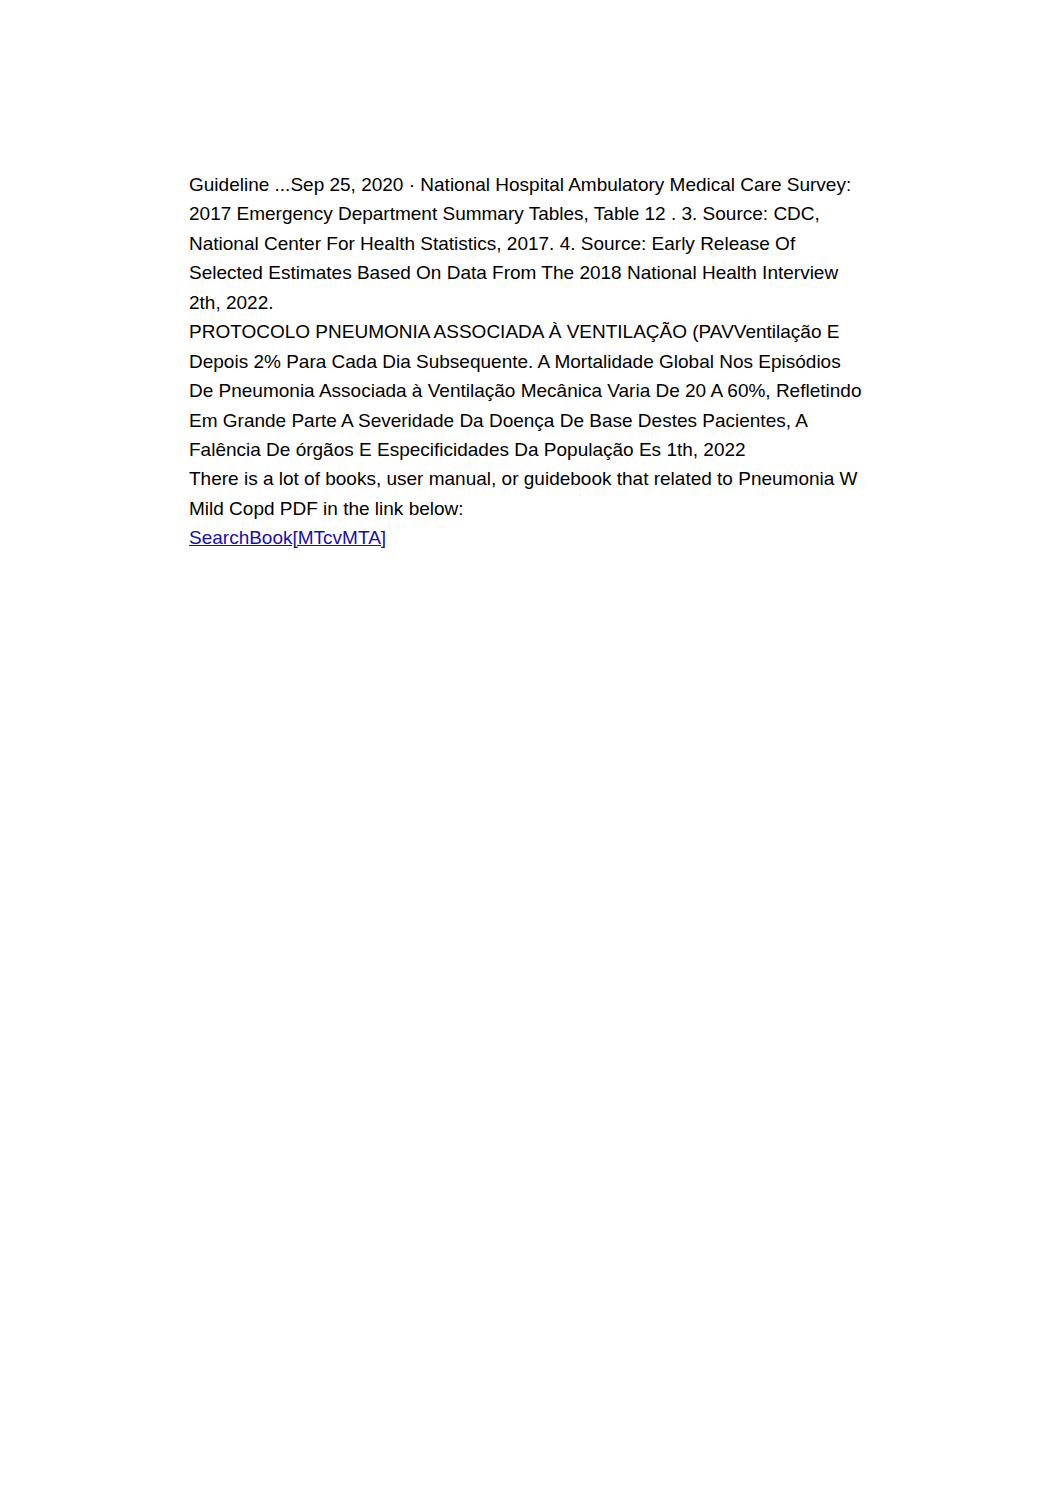Guideline ...Sep 25, 2020 · National Hospital Ambulatory Medical Care Survey: 2017 Emergency Department Summary Tables, Table 12 . 3. Source: CDC, National Center For Health Statistics, 2017. 4. Source: Early Release Of Selected Estimates Based On Data From The 2018 National Health Interview 2th, 2022.
PROTOCOLO PNEUMONIA ASSOCIADA À VENTILAÇÃO (PAVVentilação E Depois 2% Para Cada Dia Subsequente. A Mortalidade Global Nos Episódios De Pneumonia Associada à Ventilação Mecânica Varia De 20 A 60%, Refletindo Em Grande Parte A Severidade Da Doença De Base Destes Pacientes, A Falência De órgãos E Especificidades Da População Es 1th, 2022
There is a lot of books, user manual, or guidebook that related to Pneumonia W Mild Copd PDF in the link below:
SearchBook[MTcvMTA]